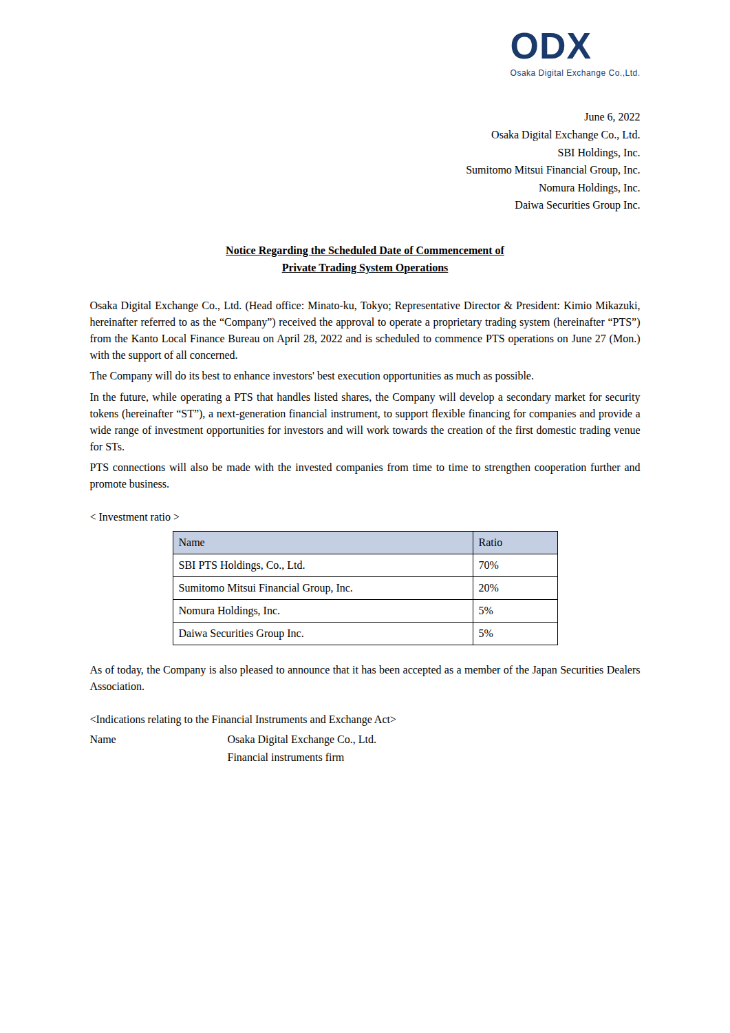ODX
Osaka Digital Exchange Co.,Ltd.
June 6, 2022
Osaka Digital Exchange Co., Ltd.
SBI Holdings, Inc.
Sumitomo Mitsui Financial Group, Inc.
Nomura Holdings, Inc.
Daiwa Securities Group Inc.
Notice Regarding the Scheduled Date of Commencement of
Private Trading System Operations
Osaka Digital Exchange Co., Ltd. (Head office: Minato-ku, Tokyo; Representative Director & President: Kimio Mikazuki, hereinafter referred to as the “Company”) received the approval to operate a proprietary trading system (hereinafter “PTS”) from the Kanto Local Finance Bureau on April 28, 2022 and is scheduled to commence PTS operations on June 27 (Mon.) with the support of all concerned.
The Company will do its best to enhance investors' best execution opportunities as much as possible.
In the future, while operating a PTS that handles listed shares, the Company will develop a secondary market for security tokens (hereinafter “ST”), a next-generation financial instrument, to support flexible financing for companies and provide a wide range of investment opportunities for investors and will work towards the creation of the first domestic trading venue for STs.
PTS connections will also be made with the invested companies from time to time to strengthen cooperation further and promote business.
< Investment ratio >
| Name | Ratio |
| --- | --- |
| SBI PTS Holdings, Co., Ltd. | 70% |
| Sumitomo Mitsui Financial Group, Inc. | 20% |
| Nomura Holdings, Inc. | 5% |
| Daiwa Securities Group Inc. | 5% |
As of today, the Company is also pleased to announce that it has been accepted as a member of the Japan Securities Dealers Association.
<Indications relating to the Financial Instruments and Exchange Act>
Name
Osaka Digital Exchange Co., Ltd.
Financial instruments firm